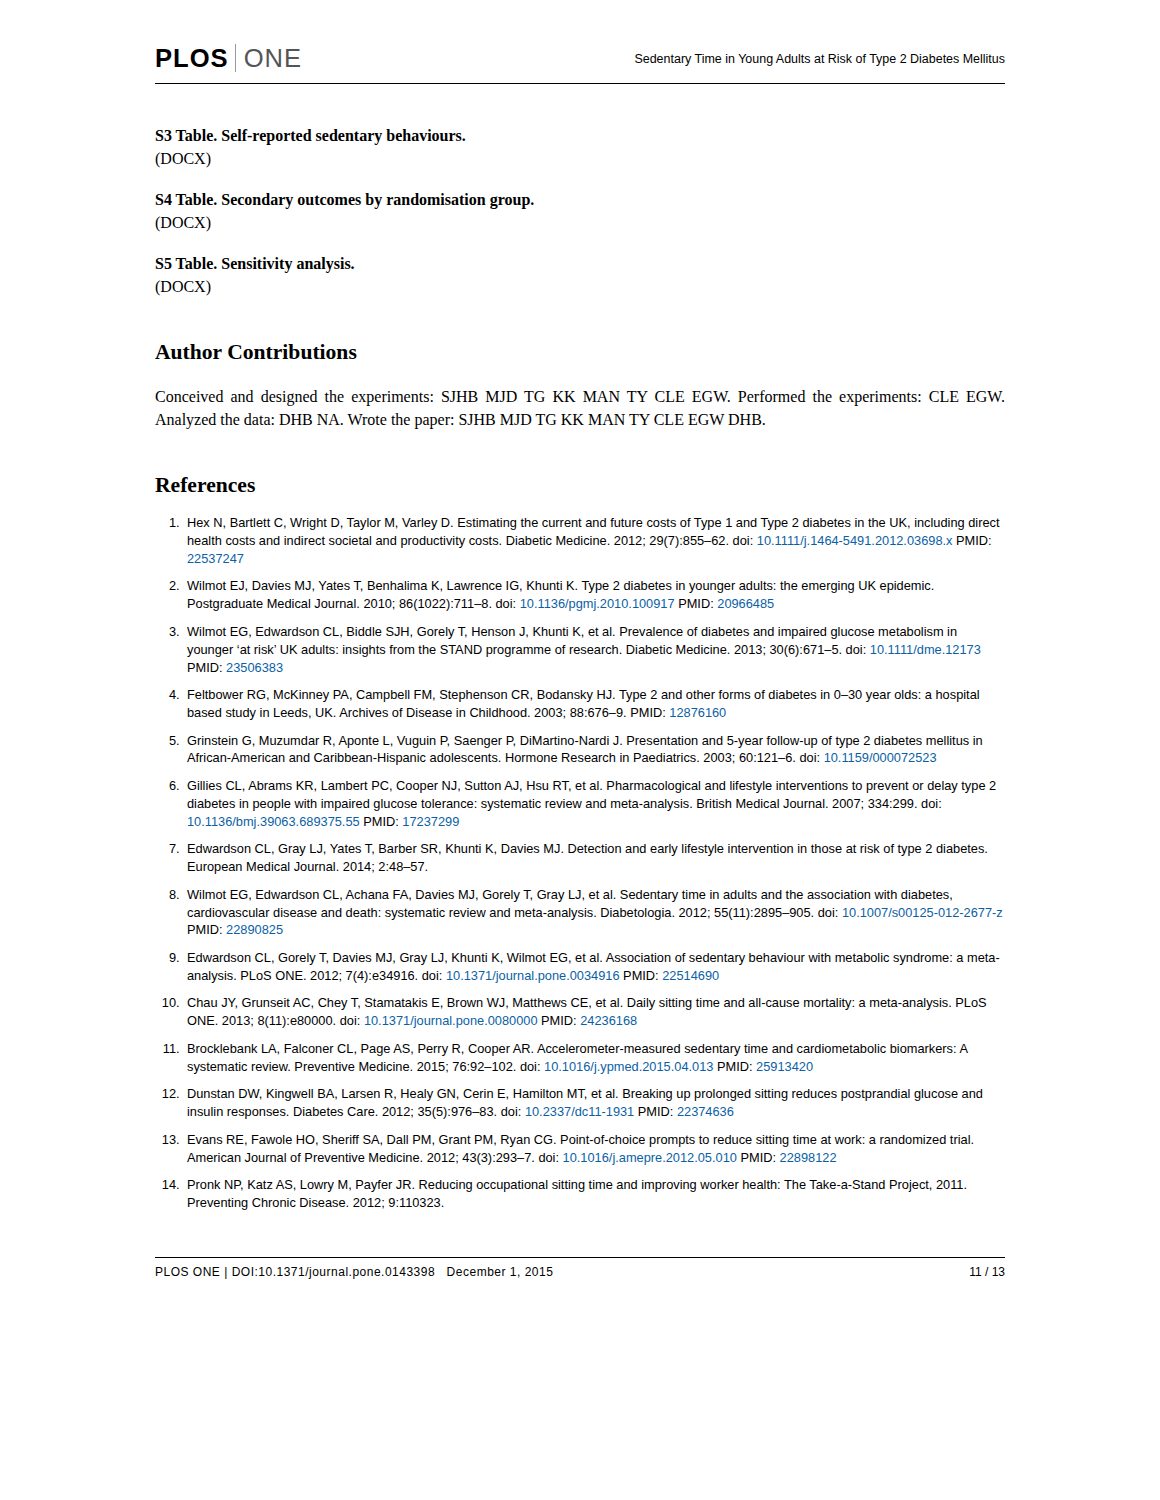PLOS ONE
Sedentary Time in Young Adults at Risk of Type 2 Diabetes Mellitus
S3 Table. Self-reported sedentary behaviours. (DOCX)
S4 Table. Secondary outcomes by randomisation group. (DOCX)
S5 Table. Sensitivity analysis. (DOCX)
Author Contributions
Conceived and designed the experiments: SJHB MJD TG KK MAN TY CLE EGW. Performed the experiments: CLE EGW. Analyzed the data: DHB NA. Wrote the paper: SJHB MJD TG KK MAN TY CLE EGW DHB.
References
Hex N, Bartlett C, Wright D, Taylor M, Varley D. Estimating the current and future costs of Type 1 and Type 2 diabetes in the UK, including direct health costs and indirect societal and productivity costs. Diabetic Medicine. 2012; 29(7):855–62. doi: 10.1111/j.1464-5491.2012.03698.x PMID: 22537247
Wilmot EJ, Davies MJ, Yates T, Benhalima K, Lawrence IG, Khunti K. Type 2 diabetes in younger adults: the emerging UK epidemic. Postgraduate Medical Journal. 2010; 86(1022):711–8. doi: 10.1136/pgmj.2010.100917 PMID: 20966485
Wilmot EG, Edwardson CL, Biddle SJH, Gorely T, Henson J, Khunti K, et al. Prevalence of diabetes and impaired glucose metabolism in younger ‘at risk’ UK adults: insights from the STAND programme of research. Diabetic Medicine. 2013; 30(6):671–5. doi: 10.1111/dme.12173 PMID: 23506383
Feltbower RG, McKinney PA, Campbell FM, Stephenson CR, Bodansky HJ. Type 2 and other forms of diabetes in 0–30 year olds: a hospital based study in Leeds, UK. Archives of Disease in Childhood. 2003; 88:676–9. PMID: 12876160
Grinstein G, Muzumdar R, Aponte L, Vuguin P, Saenger P, DiMartino-Nardi J. Presentation and 5-year follow-up of type 2 diabetes mellitus in African-American and Caribbean-Hispanic adolescents. Hormone Research in Paediatrics. 2003; 60:121–6. doi: 10.1159/000072523
Gillies CL, Abrams KR, Lambert PC, Cooper NJ, Sutton AJ, Hsu RT, et al. Pharmacological and lifestyle interventions to prevent or delay type 2 diabetes in people with impaired glucose tolerance: systematic review and meta-analysis. British Medical Journal. 2007; 334:299. doi: 10.1136/bmj.39063.689375.55 PMID: 17237299
Edwardson CL, Gray LJ, Yates T, Barber SR, Khunti K, Davies MJ. Detection and early lifestyle intervention in those at risk of type 2 diabetes. European Medical Journal. 2014; 2:48–57.
Wilmot EG, Edwardson CL, Achana FA, Davies MJ, Gorely T, Gray LJ, et al. Sedentary time in adults and the association with diabetes, cardiovascular disease and death: systematic review and meta-analysis. Diabetologia. 2012; 55(11):2895–905. doi: 10.1007/s00125-012-2677-z PMID: 22890825
Edwardson CL, Gorely T, Davies MJ, Gray LJ, Khunti K, Wilmot EG, et al. Association of sedentary behaviour with metabolic syndrome: a meta-analysis. PLoS ONE. 2012; 7(4):e34916. doi: 10.1371/journal.pone.0034916 PMID: 22514690
Chau JY, Grunseit AC, Chey T, Stamatakis E, Brown WJ, Matthews CE, et al. Daily sitting time and all-cause mortality: a meta-analysis. PLoS ONE. 2013; 8(11):e80000. doi: 10.1371/journal.pone.0080000 PMID: 24236168
Brocklebank LA, Falconer CL, Page AS, Perry R, Cooper AR. Accelerometer-measured sedentary time and cardiometabolic biomarkers: A systematic review. Preventive Medicine. 2015; 76:92–102. doi: 10.1016/j.ypmed.2015.04.013 PMID: 25913420
Dunstan DW, Kingwell BA, Larsen R, Healy GN, Cerin E, Hamilton MT, et al. Breaking up prolonged sitting reduces postprandial glucose and insulin responses. Diabetes Care. 2012; 35(5):976–83. doi: 10.2337/dc11-1931 PMID: 22374636
Evans RE, Fawole HO, Sheriff SA, Dall PM, Grant PM, Ryan CG. Point-of-choice prompts to reduce sitting time at work: a randomized trial. American Journal of Preventive Medicine. 2012; 43(3):293–7. doi: 10.1016/j.amepre.2012.05.010 PMID: 22898122
Pronk NP, Katz AS, Lowry M, Payfer JR. Reducing occupational sitting time and improving worker health: The Take-a-Stand Project, 2011. Preventing Chronic Disease. 2012; 9:110323.
PLOS ONE | DOI:10.1371/journal.pone.0143398 December 1, 2015
11 / 13